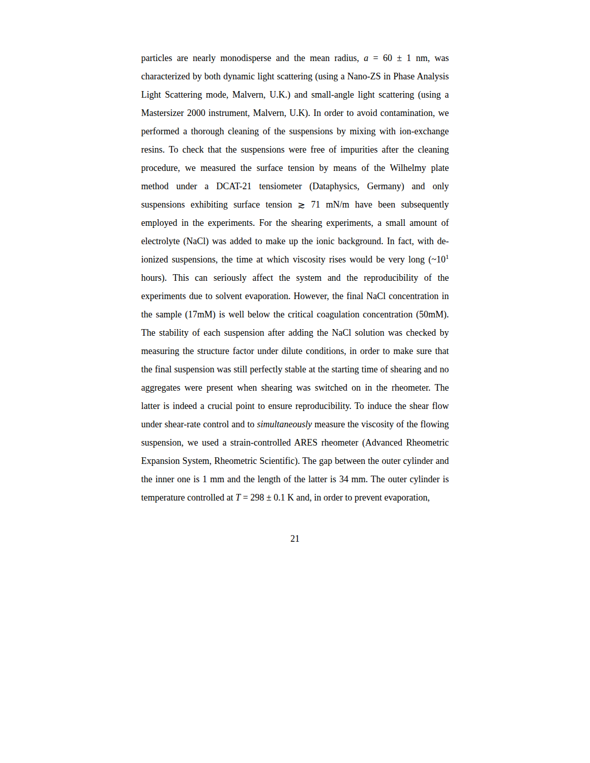particles are nearly monodisperse and the mean radius, a = 60 ± 1 nm, was characterized by both dynamic light scattering (using a Nano-ZS in Phase Analysis Light Scattering mode, Malvern, U.K.) and small-angle light scattering (using a Mastersizer 2000 instrument, Malvern, U.K). In order to avoid contamination, we performed a thorough cleaning of the suspensions by mixing with ion-exchange resins. To check that the suspensions were free of impurities after the cleaning procedure, we measured the surface tension by means of the Wilhelmy plate method under a DCAT-21 tensiometer (Dataphysics, Germany) and only suspensions exhibiting surface tension ≳ 71 mN/m have been subsequently employed in the experiments. For the shearing experiments, a small amount of electrolyte (NaCl) was added to make up the ionic background. In fact, with de-ionized suspensions, the time at which viscosity rises would be very long (~101 hours). This can seriously affect the system and the reproducibility of the experiments due to solvent evaporation. However, the final NaCl concentration in the sample (17mM) is well below the critical coagulation concentration (50mM). The stability of each suspension after adding the NaCl solution was checked by measuring the structure factor under dilute conditions, in order to make sure that the final suspension was still perfectly stable at the starting time of shearing and no aggregates were present when shearing was switched on in the rheometer. The latter is indeed a crucial point to ensure reproducibility. To induce the shear flow under shear-rate control and to simultaneously measure the viscosity of the flowing suspension, we used a strain-controlled ARES rheometer (Advanced Rheometric Expansion System, Rheometric Scientific). The gap between the outer cylinder and the inner one is 1 mm and the length of the latter is 34 mm. The outer cylinder is temperature controlled at T = 298 ± 0.1 K and, in order to prevent evaporation,
21